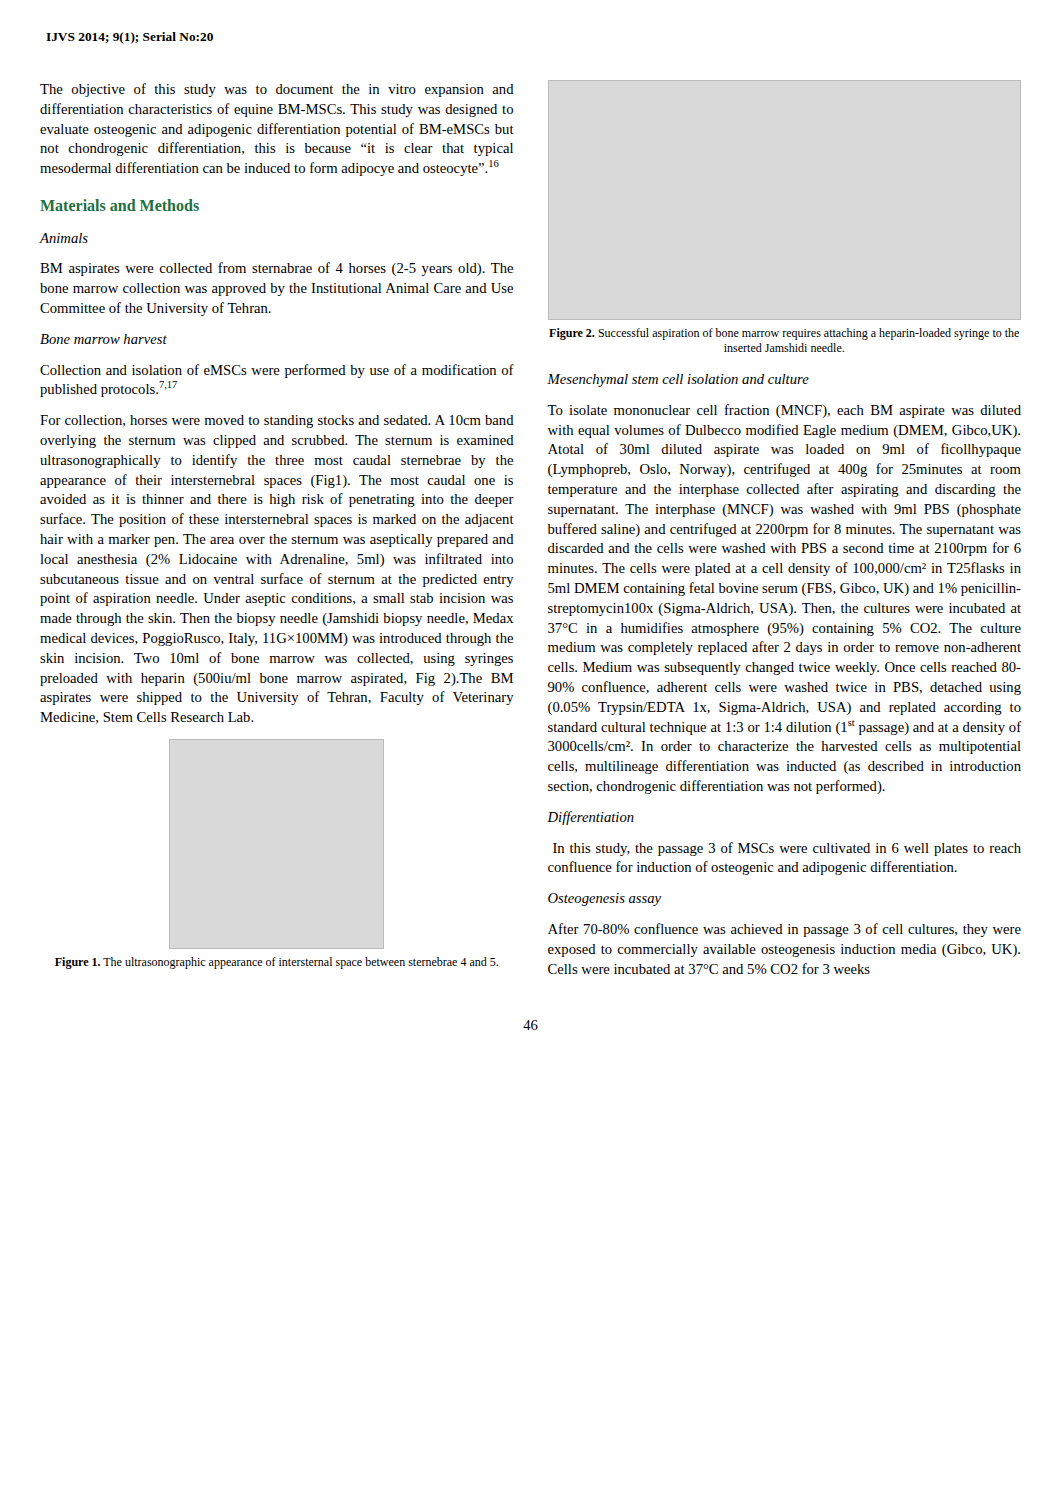IJVS 2014; 9(1); Serial No:20
The objective of this study was to document the in vitro expansion and differentiation characteristics of equine BM-MSCs. This study was designed to evaluate osteogenic and adipogenic differentiation potential of BM-eMSCs but not chondrogenic differentiation, this is because “it is clear that typical mesodermal differentiation can be induced to form adipocye and osteocyte”.16
Materials and Methods
Animals
BM aspirates were collected from sternabrae of 4 horses (2-5 years old). The bone marrow collection was approved by the Institutional Animal Care and Use Committee of the University of Tehran.
Bone marrow harvest
Collection and isolation of eMSCs were performed by use of a modification of published protocols.7,17
For collection, horses were moved to standing stocks and sedated. A 10cm band overlying the sternum was clipped and scrubbed. The sternum is examined ultrasonographically to identify the three most caudal sternebrae by the appearance of their intersternebral spaces (Fig1). The most caudal one is avoided as it is thinner and there is high risk of penetrating into the deeper surface. The position of these intersternebral spaces is marked on the adjacent hair with a marker pen. The area over the sternum was aseptically prepared and local anesthesia (2% Lidocaine with Adrenaline, 5ml) was infiltrated into subcutaneous tissue and on ventral surface of sternum at the predicted entry point of aspiration needle. Under aseptic conditions, a small stab incision was made through the skin. Then the biopsy needle (Jamshidi biopsy needle, Medax medical devices, PoggioRusco, Italy, 11G×100MM) was introduced through the skin incision. Two 10ml of bone marrow was collected, using syringes preloaded with heparin (500iu/ml bone marrow aspirated, Fig 2).The BM aspirates were shipped to the University of Tehran, Faculty of Veterinary Medicine, Stem Cells Research Lab.
Figure 1. The ultrasonographic appearance of intersternal space between sternebrae 4 and 5.
Figure 2. Successful aspiration of bone marrow requires attaching a heparin-loaded syringe to the inserted Jamshidi needle.
Mesenchymal stem cell isolation and culture
To isolate mononuclear cell fraction (MNCF), each BM aspirate was diluted with equal volumes of Dulbecco modified Eagle medium (DMEM, Gibco,UK). Atotal of 30ml diluted aspirate was loaded on 9ml of ficollhypaque (Lymphopreb, Oslo, Norway), centrifuged at 400g for 25minutes at room temperature and the interphase collected after aspirating and discarding the supernatant. The interphase (MNCF) was washed with 9ml PBS (phosphate buffered saline) and centrifuged at 2200rpm for 8 minutes. The supernatant was discarded and the cells were washed with PBS a second time at 2100rpm for 6 minutes. The cells were plated at a cell density of 100,000/cm² in T25flasks in 5ml DMEM containing fetal bovine serum (FBS, Gibco, UK) and 1% penicillin-streptomycin100x (Sigma-Aldrich, USA). Then, the cultures were incubated at 37°C in a humidifies atmosphere (95%) containing 5% CO2. The culture medium was completely replaced after 2 days in order to remove non-adherent cells. Medium was subsequently changed twice weekly. Once cells reached 80-90% confluence, adherent cells were washed twice in PBS, detached using (0.05% Trypsin/EDTA 1x, Sigma-Aldrich, USA) and replated according to standard cultural technique at 1:3 or 1:4 dilution (1st passage) and at a density of 3000cells/cm². In order to characterize the harvested cells as multipotential cells, multilineage differentiation was inducted (as described in introduction section, chondrogenic differentiation was not performed).
Differentiation
In this study, the passage 3 of MSCs were cultivated in 6 well plates to reach confluence for induction of osteogenic and adipogenic differentiation.
Osteogenesis assay
After 70-80% confluence was achieved in passage 3 of cell cultures, they were exposed to commercially available osteogenesis induction media (Gibco, UK). Cells were incubated at 37°C and 5% CO2 for 3 weeks
46